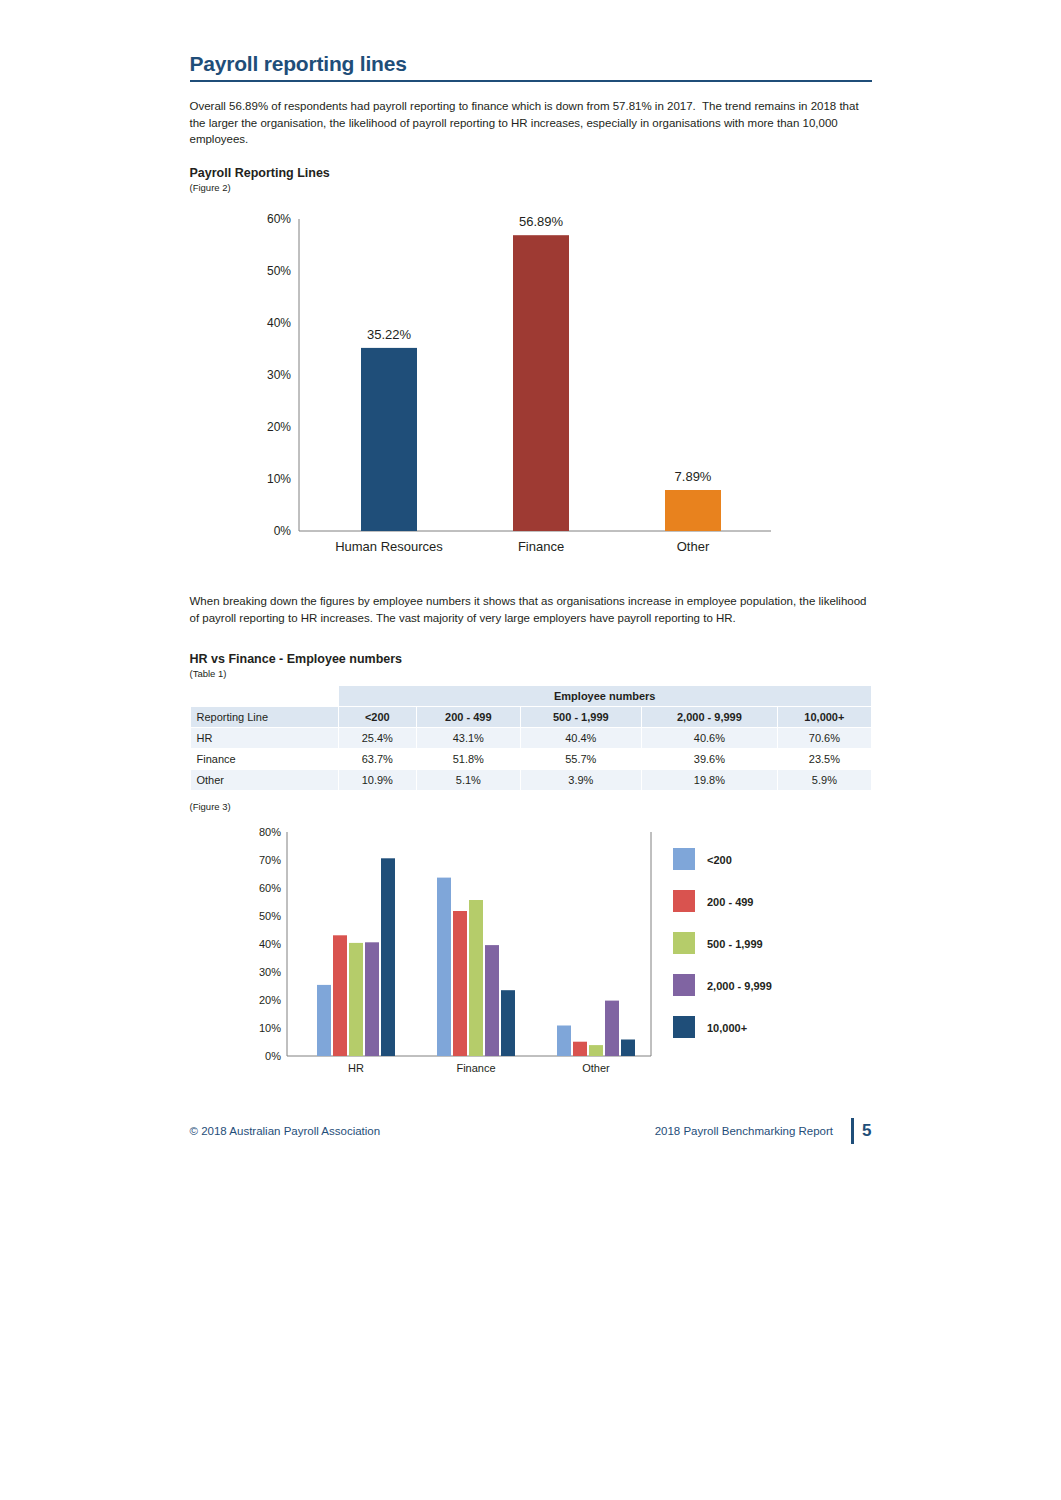Payroll reporting lines
Overall 56.89% of respondents had payroll reporting to finance which is down from 57.81% in 2017. The trend remains in 2018 that the larger the organisation, the likelihood of payroll reporting to HR increases, especially in organisations with more than 10,000 employees.
Payroll Reporting Lines
(Figure 2)
60% 50% 40% 30% 20% 10% 0% 35.22% 56.89% 7.89% Human Resources Finance Other
When breaking down the figures by employee numbers it shows that as organisations increase in employee population, the likelihood of payroll reporting to HR increases. The vast majority of very large employers have payroll reporting to HR.
HR vs Finance - Employee numbers
(Table 1)
| | Employee numbers |
| --- | --- |
| Reporting Line | <200 | 200 - 499 | 500 - 1,999 | 2,000 - 9,999 | 10,000+ |
| HR | 25.4% | 43.1% | 40.4% | 40.6% | 70.6% |
| Finance | 63.7% | 51.8% | 55.7% | 39.6% | 23.5% |
| Other | 10.9% | 5.1% | 3.9% | 19.8% | 5.9% |
(Figure 3)
80% 70% 60% 50% 40% 30% 20% 10% 0% HR Finance Other <200 200 - 499 500 - 1,999 2,000 - 9,999 10,000+
© 2018 Australian Payroll Association
2018 Payroll Benchmarking Report
5